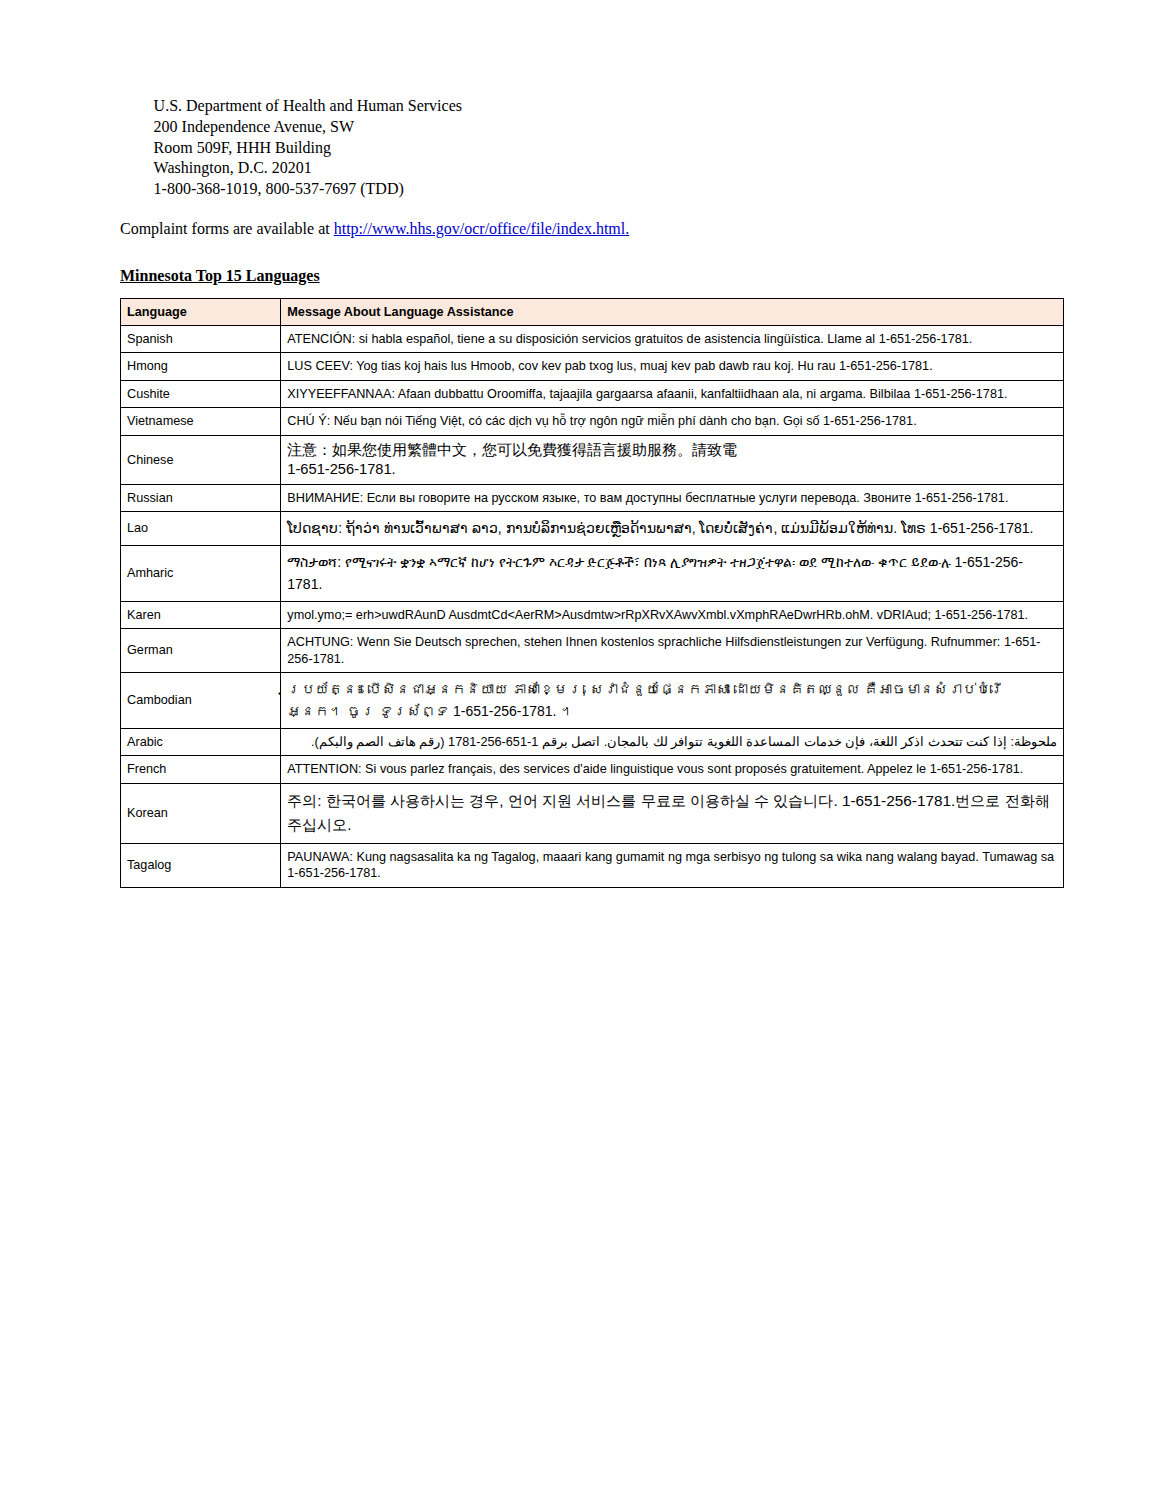U.S. Department of Health and Human Services
200 Independence Avenue, SW
Room 509F, HHH Building
Washington, D.C. 20201
1-800-368-1019, 800-537-7697 (TDD)
Complaint forms are available at http://www.hhs.gov/ocr/office/file/index.html.
Minnesota Top 15 Languages
| Language | Message About Language Assistance |
| --- | --- |
| Spanish | ATENCIÓN: si habla español, tiene a su disposición servicios gratuitos de asistencia lingüística. Llame al 1-651-256-1781. |
| Hmong | LUS CEEV: Yog tias koj hais lus Hmoob, cov kev pab txog lus, muaj kev pab dawb rau koj. Hu rau 1-651-256-1781. |
| Cushite | XIYYEEFFANNAA: Afaan dubbattu Oroomiffa, tajaajila gargaarsa afaanii, kanfaltiidhaan ala, ni argama. Bilbilaa 1-651-256-1781. |
| Vietnamese | CHÚ Ý: Nếu bạn nói Tiếng Việt, có các dịch vụ hỗ trợ ngôn ngữ miễn phí dành cho bạn. Gọi số 1-651-256-1781. |
| Chinese | 注意：如果您使用繁體中文，您可以免費獲得語言援助服務。請致電 1-651-256-1781. |
| Russian | ВНИМАНИЕ: Если вы говорите на русском языке, то вам доступны бесплатные услуги перевода. Звоните 1-651-256-1781. |
| Lao | ໂປດຊາບ: ຖ້າວ່າ ທ່ານເວົ້າພາສາ ລາວ, ການບໍລິການຊ່ວຍເຫຼືອດ້ານພາສາ, ໂດຍບໍ່ເສັງຄ່າ, ແມ່ນມີພ້ອມໃຫ້ທ່ານ. ໂທຣ 1-651-256-1781. |
| Amharic | ማስታወሻ: የሚናገሩት ቋንቋ ኣማርኛ ከሆነ የትርጉም እርዳታ ድርጅቶች፣ በነጻ ሊያግዝዎት ተዘጋጀተዋል፡ ወደ ሚከተለው ቁጥር ይደውሉ 1-651-256-1781. |
| Karen | ymol.ymo;= erh>uwdRAunD AusdmtCd<AerRM>Ausdmtw>rRpXRvXAwvXmbl.vXmphRAeDwrHRb.ohM. vDRIAud; 1-651-256-1781. |
| German | ACHTUNG: Wenn Sie Deutsch sprechen, stehen Ihnen kostenlos sprachliche Hilfsdienstleistungen zur Verfügung. Rufnummer: 1-651-256-1781. |
| Cambodian | ប្រយ័ត្ន៖ បើសិនជាអ្នកនិយាយ ភាសាខ្មែរ, សេវាជំនួយផ្នែកភាសា ដោយមិនគិតឈ្នួល គឺអាចមានសំរាប់បំរើអ្នក។ ចូរ ទូរស័ព្ទ 1-651-256-1781. ។ |
| Arabic | ملحوظة: إذا كنت تتحدث اذكر اللغة، فإن خدمات المساعدة اللغوية تتوافر لك بالمجان. اتصل برقم 1-651-256-1781 (رقم هاتف الصم والبكم). |
| French | ATTENTION: Si vous parlez français, des services d'aide linguistique vous sont proposés gratuitement. Appelez le 1-651-256-1781. |
| Korean | 주의: 한국어를 사용하시는 경우, 언어 지원 서비스를 무료로 이용하실 수 있습니다. 1-651-256-1781.번으로 전화해 주십시오. |
| Tagalog | PAUNAWA: Kung nagsasalita ka ng Tagalog, maaari kang gumamit ng mga serbisyo ng tulong sa wika nang walang bayad. Tumawag sa 1-651-256-1781. |